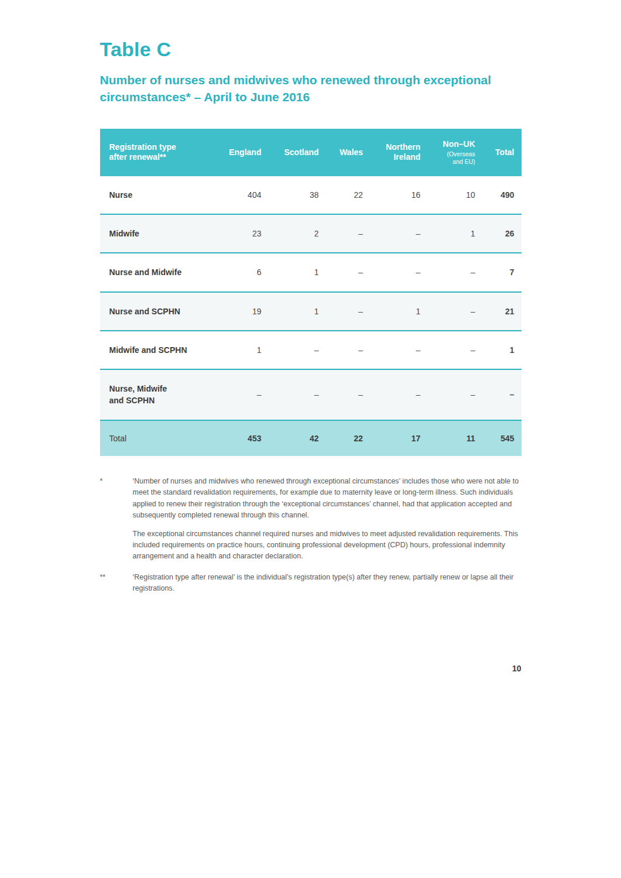Table C
Number of nurses and midwives who renewed through exceptional circumstances* – April to June 2016
| Registration type after renewal** | England | Scotland | Wales | Northern Ireland | Non–UK (Overseas and EU) | Total |
| --- | --- | --- | --- | --- | --- | --- |
| Nurse | 404 | 38 | 22 | 16 | 10 | 490 |
| Midwife | 23 | 2 | – | – | 1 | 26 |
| Nurse and Midwife | 6 | 1 | – | – | – | 7 |
| Nurse and SCPHN | 19 | 1 | – | 1 | – | 21 |
| Midwife and SCPHN | 1 | – | – | – | – | 1 |
| Nurse, Midwife and SCPHN | – | – | – | – | – | – |
| Total | 453 | 42 | 22 | 17 | 11 | 545 |
*
‘Number of nurses and midwives who renewed through exceptional circumstances’ includes those who were not able to meet the standard revalidation requirements, for example due to maternity leave or long-term illness. Such individuals applied to renew their registration through the ‘exceptional circumstances’ channel, had that application accepted and subsequently completed renewal through this channel.
The exceptional circumstances channel required nurses and midwives to meet adjusted revalidation requirements. This included requirements on practice hours, continuing professional development (CPD) hours, professional indemnity arrangement and a health and character declaration.
**
‘Registration type after renewal’ is the individual’s registration type(s) after they renew, partially renew or lapse all their registrations.
10